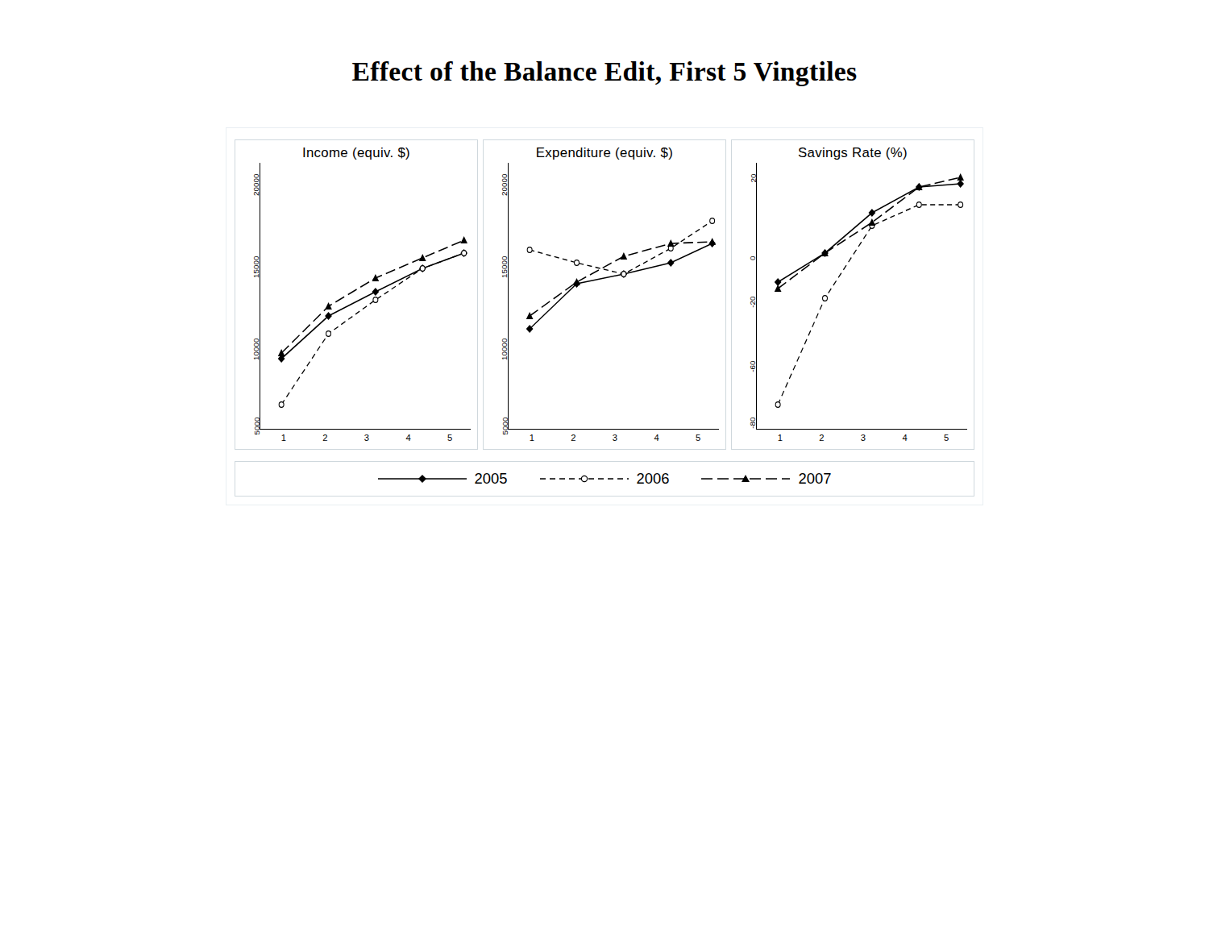Effect of the Balance Edit, First 5 Vingtiles
Income (equiv. $)
20000 15000 10000 5000
12345
Expenditure (equiv. $)
20000 15000 10000 5000
12345
Savings Rate (%)
20 0 -20 -60 -80
12345
2005
2006
2007